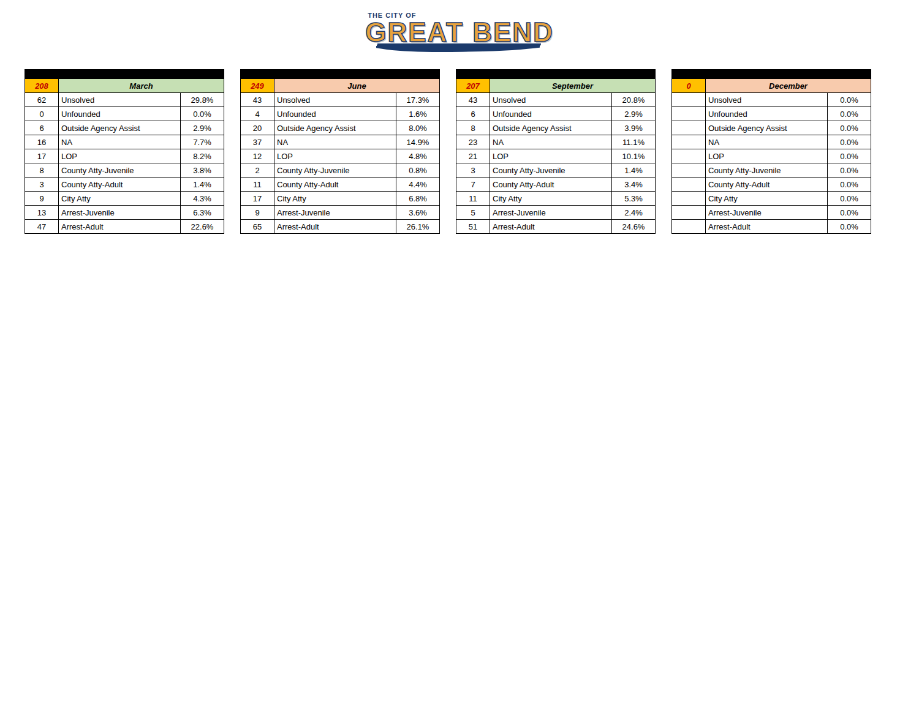THE CITY OF
GREAT BEND
| 208 | March | | 249 | June | | 207 | September | | 0 | December |
| 62 | Unsolved | 29.8% | | 43 | Unsolved | 17.3% | | 43 | Unsolved | 20.8% | | | Unsolved | 0.0% |
| 0 | Unfounded | 0.0% | | 4 | Unfounded | 1.6% | | 6 | Unfounded | 2.9% | | | Unfounded | 0.0% |
| 6 | Outside Agency Assist | 2.9% | | 20 | Outside Agency Assist | 8.0% | | 8 | Outside Agency Assist | 3.9% | | | Outside Agency Assist | 0.0% |
| 16 | NA | 7.7% | | 37 | NA | 14.9% | | 23 | NA | 11.1% | | | NA | 0.0% |
| 17 | LOP | 8.2% | | 12 | LOP | 4.8% | | 21 | LOP | 10.1% | | | LOP | 0.0% |
| 8 | County Atty-Juvenile | 3.8% | | 2 | County Atty-Juvenile | 0.8% | | 3 | County Atty-Juvenile | 1.4% | | | County Atty-Juvenile | 0.0% |
| 3 | County Atty-Adult | 1.4% | | 11 | County Atty-Adult | 4.4% | | 7 | County Atty-Adult | 3.4% | | | County Atty-Adult | 0.0% |
| 9 | City Atty | 4.3% | | 17 | City Atty | 6.8% | | 11 | City Atty | 5.3% | | | City Atty | 0.0% |
| 13 | Arrest-Juvenile | 6.3% | | 9 | Arrest-Juvenile | 3.6% | | 5 | Arrest-Juvenile | 2.4% | | | Arrest-Juvenile | 0.0% |
| 47 | Arrest-Adult | 22.6% | | 65 | Arrest-Adult | 26.1% | | 51 | Arrest-Adult | 24.6% | | | Arrest-Adult | 0.0% |